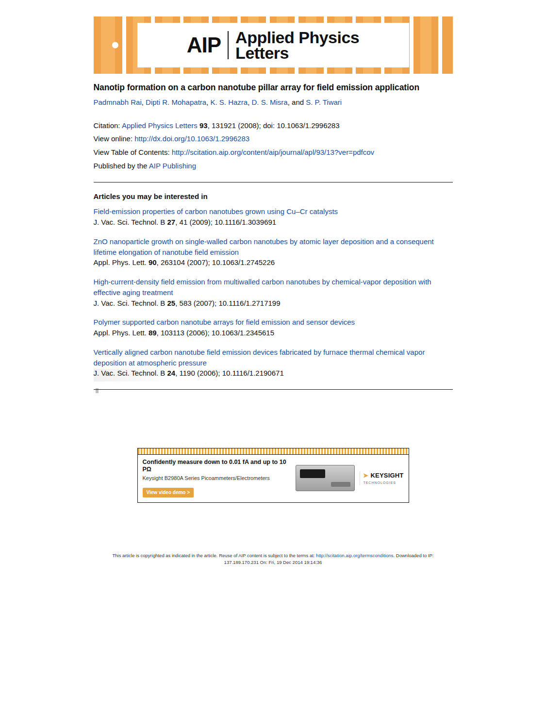AIP
Applied Physics
Letters
Nanotip formation on a carbon nanotube pillar array for field emission application
Padmnabh Rai, Dipti R. Mohapatra, K. S. Hazra, D. S. Misra, and S. P. Tiwari
Citation: Applied Physics Letters 93, 131921 (2008); doi: 10.1063/1.2996283
View online: http://dx.doi.org/10.1063/1.2996283
View Table of Contents: http://scitation.aip.org/content/aip/journal/apl/93/13?ver=pdfcov
Published by the AIP Publishing
Articles you may be interested in
Field-emission properties of carbon nanotubes grown using Cu–Cr catalysts J. Vac. Sci. Technol. B 27, 41 (2009); 10.1116/1.3039691
ZnO nanoparticle growth on single-walled carbon nanotubes by atomic layer deposition and a consequent lifetime elongation of nanotube field emission Appl. Phys. Lett. 90, 263104 (2007); 10.1063/1.2745226
High-current-density field emission from multiwalled carbon nanotubes by chemical-vapor deposition with effective aging treatment J. Vac. Sci. Technol. B 25, 583 (2007); 10.1116/1.2717199
Polymer supported carbon nanotube arrays for field emission and sensor devices Appl. Phys. Lett. 89, 103113 (2006); 10.1063/1.2345615
Vertically aligned carbon nanotube field emission devices fabricated by furnace thermal chemical vapor deposition at atmospheric pressure J. Vac. Sci. Technol. B 24, 1190 (2006); 10.1116/1.2190671
Confidently measure down to 0.01 fA and up to 10 PΩ
Keysight B2980A Series Picoammeters/Electrometers
View video demo >
➤ KEYSIGHT
Technologies
This article is copyrighted as indicated in the article. Reuse of AIP content is subject to the terms at: http://scitation.aip.org/termsconditions. Downloaded to IP:
137.189.170.231 On: Fri, 19 Dec 2014 19:14:36